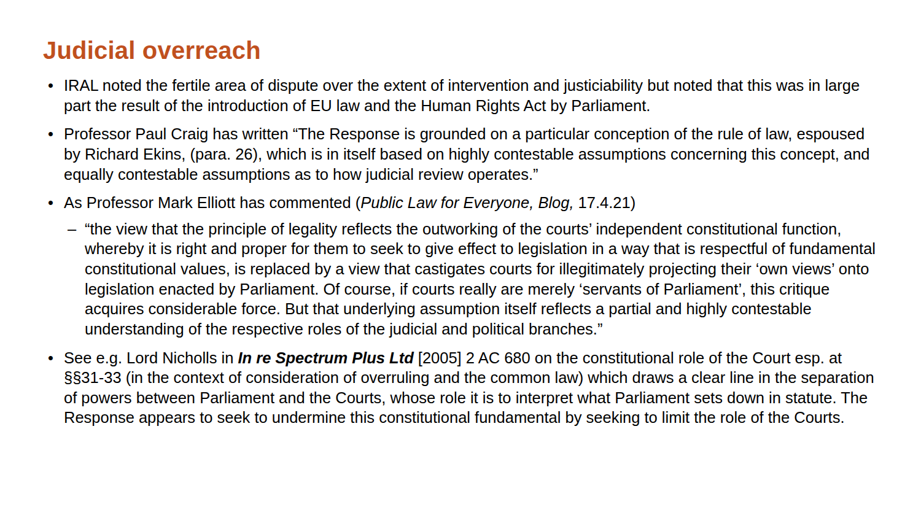Judicial overreach
IRAL noted the fertile area of dispute over the extent of intervention and justiciability but noted that this was in large part the result of the introduction of EU law and the Human Rights Act by Parliament.
Professor Paul Craig has written “The Response is grounded on a particular conception of the rule of law, espoused by Richard Ekins, (para. 26), which is in itself based on highly contestable assumptions concerning this concept, and equally contestable assumptions as to how judicial review operates.”
As Professor Mark Elliott has commented (Public Law for Everyone, Blog, 17.4.21)
“the view that the principle of legality reflects the outworking of the courts’ independent constitutional function, whereby it is right and proper for them to seek to give effect to legislation in a way that is respectful of fundamental constitutional values, is replaced by a view that castigates courts for illegitimately projecting their ‘own views’ onto legislation enacted by Parliament. Of course, if courts really are merely ‘servants of Parliament’, this critique acquires considerable force. But that underlying assumption itself reflects a partial and highly contestable understanding of the respective roles of the judicial and political branches.”
See e.g. Lord Nicholls in In re Spectrum Plus Ltd [2005] 2 AC 680 on the constitutional role of the Court esp. at §§31-33 (in the context of consideration of overruling and the common law) which draws a clear line in the separation of powers between Parliament and the Courts, whose role it is to interpret what Parliament sets down in statute. The Response appears to seek to undermine this constitutional fundamental by seeking to limit the role of the Courts.